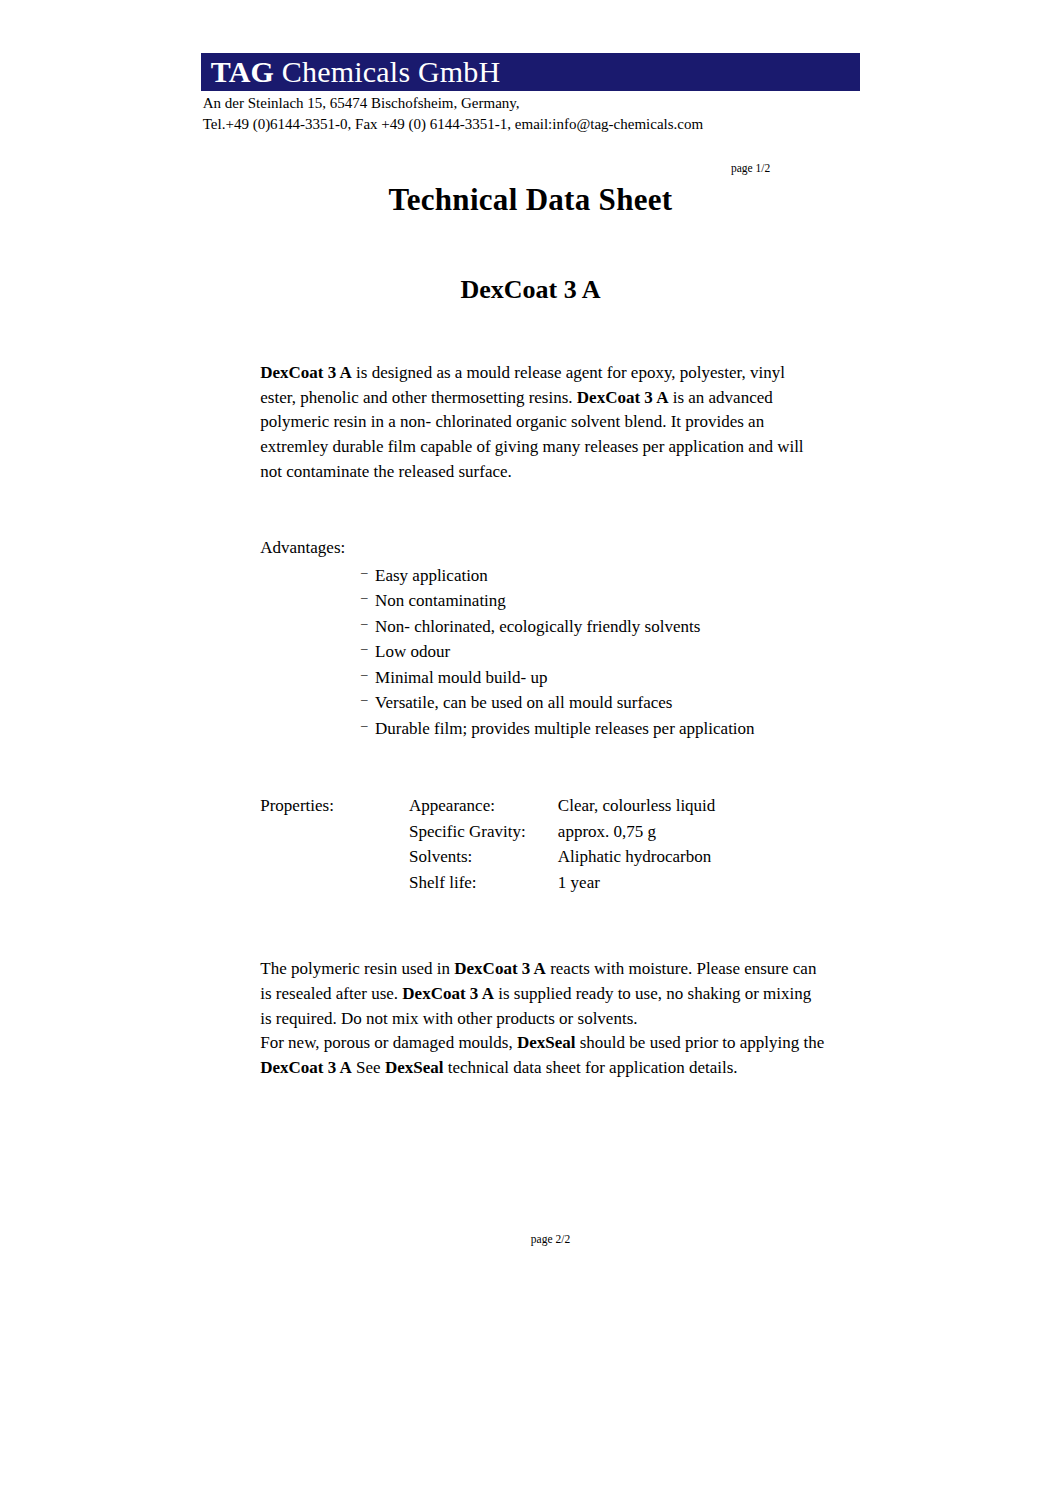TAG Chemicals GmbH
An der Steinlach 15, 65474 Bischofsheim, Germany,
Tel.+49 (0)6144-3351-0, Fax +49 (0) 6144-3351-1, email:info@tag-chemicals.com
page 1/2
Technical Data Sheet
DexCoat 3 A
DexCoat 3 A is designed as a mould release agent for epoxy, polyester, vinyl ester, phenolic and other thermosetting resins. DexCoat 3 A is an advanced polymeric resin in a non- chlorinated organic solvent blend. It provides an extremley durable film capable of giving many releases per application and will not contaminate the released surface.
Advantages:
Easy application
Non contaminating
Non- chlorinated, ecologically friendly solvents
Low odour
Minimal mould build- up
Versatile, can be used on all mould surfaces
Durable film; provides multiple releases per application
| Properties: | Appearance: | Clear, colourless liquid |
| | Specific Gravity: | approx. 0,75 g |
| | Solvents: | Aliphatic hydrocarbon |
| | Shelf life: | 1 year |
The polymeric resin used in DexCoat 3 A reacts with moisture. Please ensure can is resealed after use. DexCoat 3 A is supplied ready to use, no shaking or mixing is required. Do not mix with other products or solvents.
For new, porous or damaged moulds, DexSeal should be used prior to applying the DexCoat 3 A See DexSeal technical data sheet for application details.
page 2/2